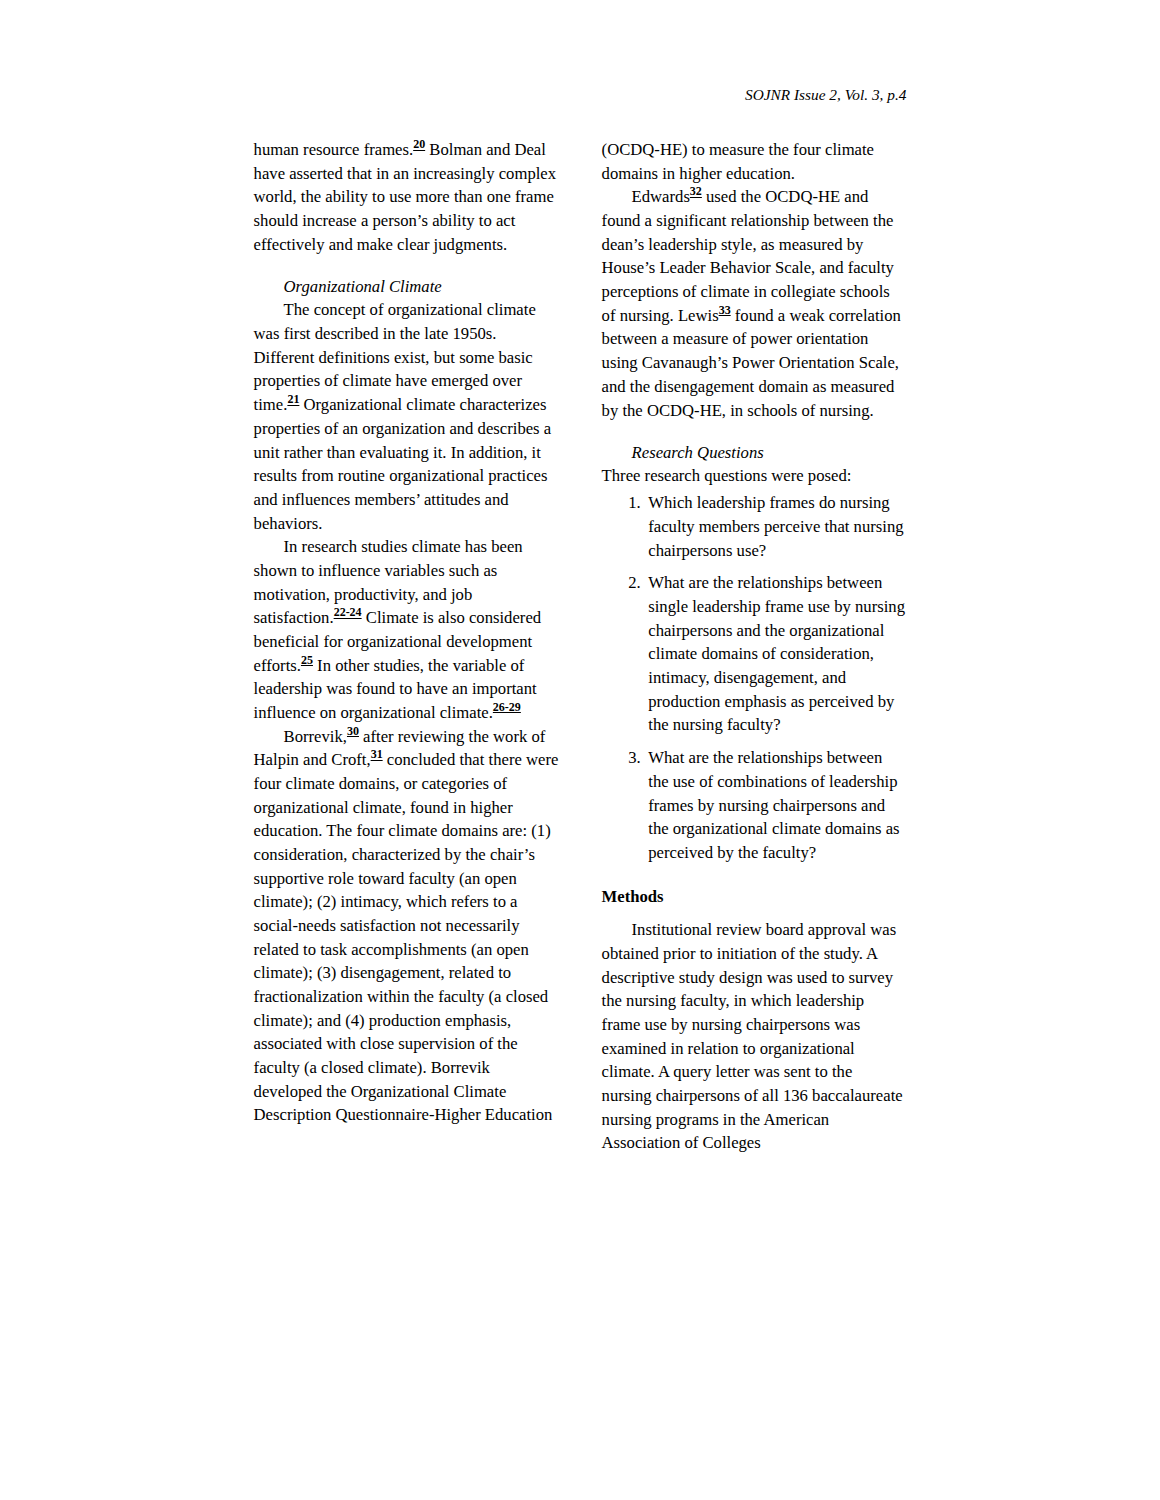SOJNR Issue 2, Vol. 3, p.4
human resource frames.20 Bolman and Deal have asserted that in an increasingly complex world, the ability to use more than one frame should increase a person’s ability to act effectively and make clear judgments.
Organizational Climate
The concept of organizational climate was first described in the late 1950s. Different definitions exist, but some basic properties of climate have emerged over time.21 Organizational climate characterizes properties of an organization and describes a unit rather than evaluating it. In addition, it results from routine organizational practices and influences members’ attitudes and behaviors.
In research studies climate has been shown to influence variables such as motivation, productivity, and job satisfaction.22-24 Climate is also considered beneficial for organizational development efforts.25 In other studies, the variable of leadership was found to have an important influence on organizational climate.26-29
Borrevik,30 after reviewing the work of Halpin and Croft,31 concluded that there were four climate domains, or categories of organizational climate, found in higher education. The four climate domains are: (1) consideration, characterized by the chair’s supportive role toward faculty (an open climate); (2) intimacy, which refers to a social-needs satisfaction not necessarily related to task accomplishments (an open climate); (3) disengagement, related to fractionalization within the faculty (a closed climate); and (4) production emphasis, associated with close supervision of the faculty (a closed climate). Borrevik developed the Organizational Climate Description Questionnaire-Higher Education (OCDQ-HE) to measure the four climate domains in higher education.
Edwards32 used the OCDQ-HE and found a significant relationship between the dean’s leadership style, as measured by House’s Leader Behavior Scale, and faculty perceptions of climate in collegiate schools of nursing. Lewis33 found a weak correlation between a measure of power orientation using Cavanaugh’s Power Orientation Scale, and the disengagement domain as measured by the OCDQ-HE, in schools of nursing.
Research Questions
Three research questions were posed:
Which leadership frames do nursing faculty members perceive that nursing chairpersons use?
What are the relationships between single leadership frame use by nursing chairpersons and the organizational climate domains of consideration, intimacy, disengagement, and production emphasis as perceived by the nursing faculty?
What are the relationships between the use of combinations of leadership frames by nursing chairpersons and the organizational climate domains as perceived by the faculty?
Methods
Institutional review board approval was obtained prior to initiation of the study. A descriptive study design was used to survey the nursing faculty, in which leadership frame use by nursing chairpersons was examined in relation to organizational climate. A query letter was sent to the nursing chairpersons of all 136 baccalaureate nursing programs in the American Association of Colleges